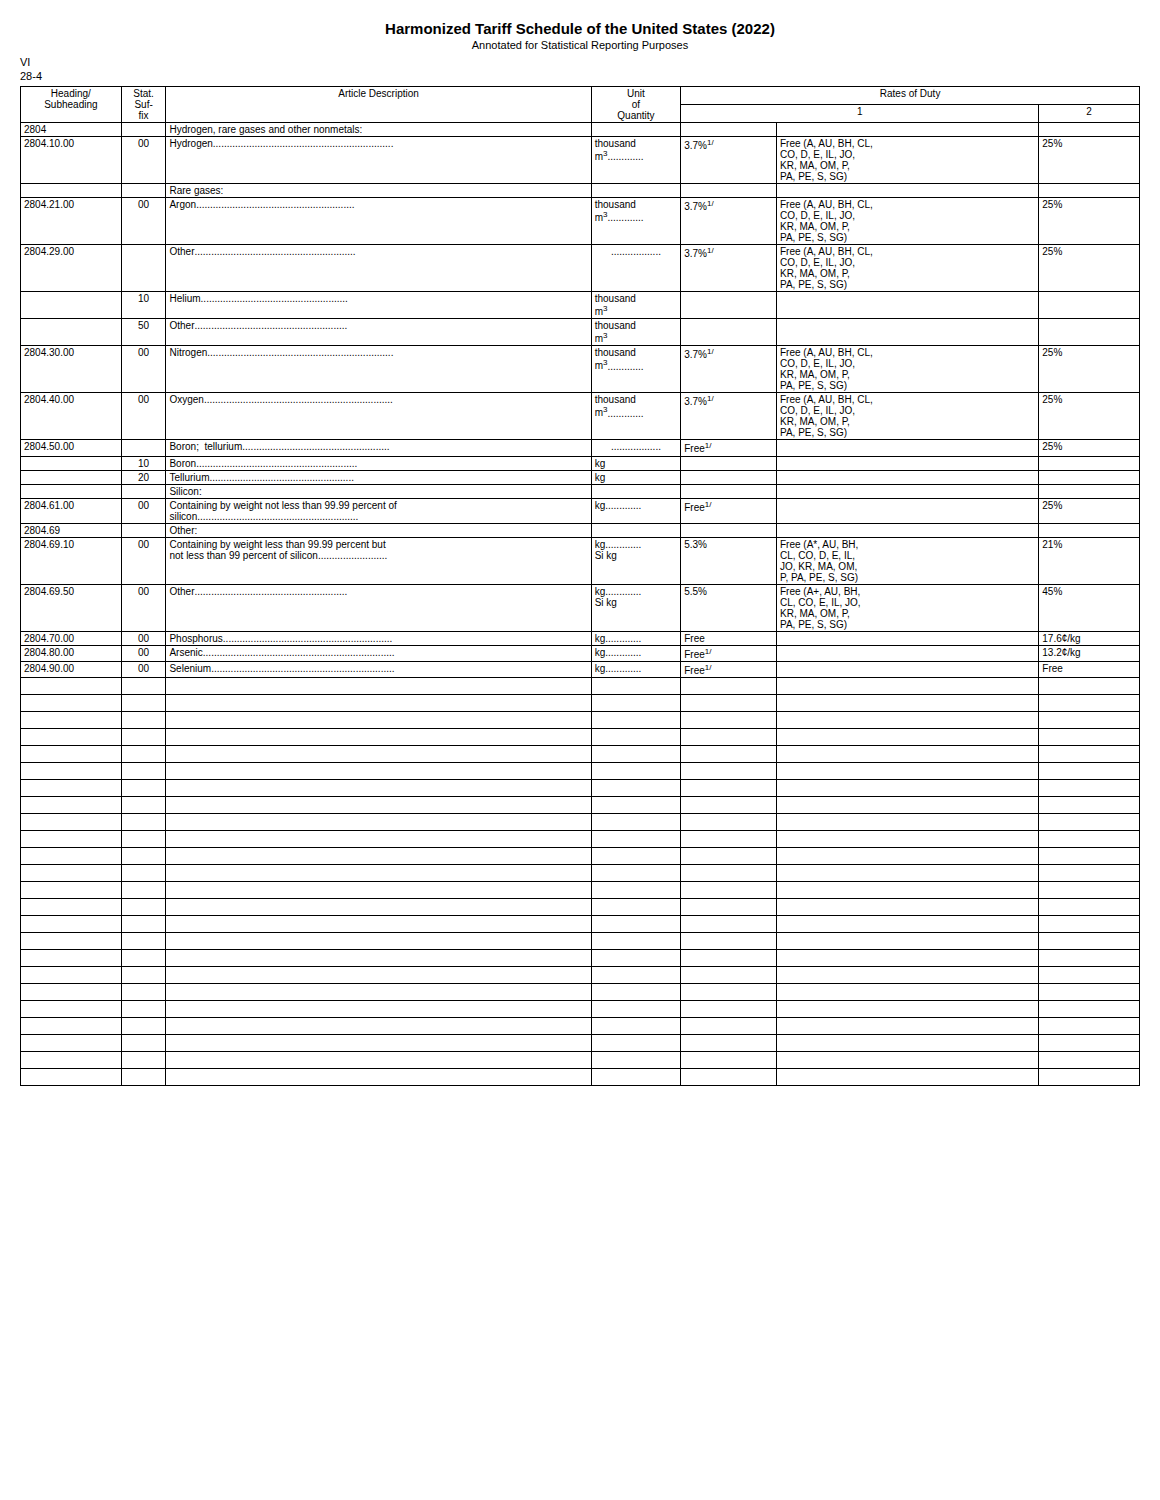Harmonized Tariff Schedule of the United States (2022)
Annotated for Statistical Reporting Purposes
VI
28-4
| Heading/ Subheading | Stat. Suf- fix | Article Description | Unit of Quantity | Rates of Duty |
| --- | --- | --- | --- | --- |
| 1 | 2 |
| 2804 | | Hydrogen, rare gases and other nonmetals: | | | | |
| 2804.10.00 | 00 | Hydrogen ................................................................. | thousand m 3 ............. | 3.7% 1/ | Free (A, AU, BH, CL, CO, D, E, IL, JO, KR, MA, OM, P, PA, PE, S, SG) | 25% |
| | | Rare gases: | | | | |
| 2804.21.00 | 00 | Argon ......................................................... | thousand m 3 ............. | 3.7% 1/ | Free (A, AU, BH, CL, CO, D, E, IL, JO, KR, MA, OM, P, PA, PE, S, SG) | 25% |
| 2804.29.00 | | Other .......................................................... | .................. | 3.7% 1/ | Free (A, AU, BH, CL, CO, D, E, IL, JO, KR, MA, OM, P, PA, PE, S, SG) | 25% |
| | 10 | Helium ..................................................... | thousand m 3 | | | |
| | 50 | Other ....................................................... | thousand m 3 | | | |
| 2804.30.00 | 00 | Nitrogen ................................................................... | thousand m 3 ............. | 3.7% 1/ | Free (A, AU, BH, CL, CO, D, E, IL, JO, KR, MA, OM, P, PA, PE, S, SG) | 25% |
| 2804.40.00 | 00 | Oxygen .................................................................... | thousand m 3 ............. | 3.7% 1/ | Free (A, AU, BH, CL, CO, D, E, IL, JO, KR, MA, OM, P, PA, PE, S, SG) | 25% |
| 2804.50.00 | | Boron; tellurium ..................................................... | .................. | Free 1/ | | 25% |
| | 10 | Boron .......................................................... | kg | | | |
| | 20 | Tellurium .................................................... | kg | | | |
| | | Silicon: | | | | |
| 2804.61.00 | 00 | Containing by weight not less than 99.99 percent of silicon .......................................................... | kg ............. | Free 1/ | | 25% |
| 2804.69 | | Other: | | | | |
| 2804.69.10 | 00 | Containing by weight less than 99.99 percent but not less than 99 percent of silicon ......................... | kg ............. Si kg | 5.3% | Free (A*, AU, BH, CL, CO, D, E, IL, JO, KR, MA, OM, P, PA, PE, S, SG) | 21% |
| 2804.69.50 | 00 | Other ....................................................... | kg ............. Si kg | 5.5% | Free (A+, AU, BH, CL, CO, E, IL, JO, KR, MA, OM, P, PA, PE, S, SG) | 45% |
| 2804.70.00 | 00 | Phosphorus ............................................................. | kg ............. | Free | | 17.6¢/kg |
| 2804.80.00 | 00 | Arsenic ..................................................................... | kg ............. | Free 1/ | | 13.2¢/kg |
| 2804.90.00 | 00 | Selenium .................................................................. | kg ............. | Free 1/ | | Free |